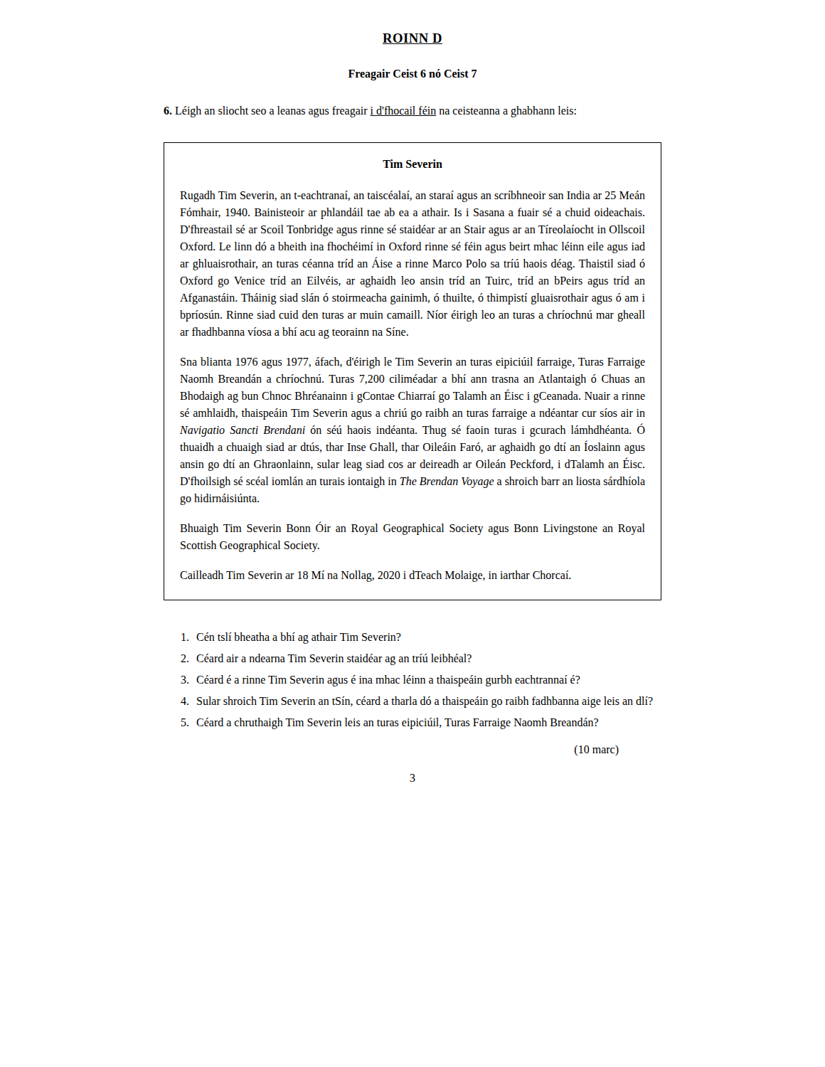ROINN D
Freagair Ceist 6 nó Ceist 7
6. Léigh an sliocht seo a leanas agus freagair i d'fhocail féin na ceisteanna a ghabhann leis:
Tim Severin
Rugadh Tim Severin, an t-eachtranaí, an taiscéalaí, an staraí agus an scríbhneoir san India ar 25 Meán Fómhair, 1940. Bainisteoir ar phlandáil tae ab ea a athair. Is i Sasana a fuair sé a chuid oideachais. D'fhreastail sé ar Scoil Tonbridge agus rinne sé staidéar ar an Stair agus ar an Tíreolaíocht in Ollscoil Oxford. Le linn dó a bheith ina fhochéimí in Oxford rinne sé féin agus beirt mhac léinn eile agus iad ar ghluaisrothair, an turas céanna tríd an Áise a rinne Marco Polo sa tríú haois déag. Thaistil siad ó Oxford go Venice tríd an Eilvéis, ar aghaidh leo ansin tríd an Tuirc, tríd an bPeirs agus tríd an Afganastáin. Tháinig siad slán ó stoirmeacha gainimh, ó thuilte, ó thimpistí gluaisrothair agus ó am i bpríosún. Rinne siad cuid den turas ar muin camaill. Níor éirigh leo an turas a chríochnú mar gheall ar fhadhbanna víosa a bhí acu ag teorainn na Síne.
Sna blianta 1976 agus 1977, áfach, d'éirigh le Tim Severin an turas eipiciúil farraige, Turas Farraige Naomh Breandán a chríochnú. Turas 7,200 ciliméadar a bhí ann trasna an Atlantaigh ó Chuas an Bhodaigh ag bun Chnoc Bhréanainn i gContae Chiarraí go Talamh an Éisc i gCeanada. Nuair a rinne sé amhlaidh, thaispeáin Tim Severin agus a chriú go raibh an turas farraige a ndéantar cur síos air in Navigatio Sancti Brendani ón séú haois indéanta. Thug sé faoin turas i gcurach lámhdhéanta. Ó thuaidh a chuaigh siad ar dtús, thar Inse Ghall, thar Oileáin Faró, ar aghaidh go dtí an Íoslainn agus ansin go dtí an Ghraonlainn, sular leag siad cos ar deireadh ar Oileán Peckford, i dTalamh an Éisc. D'fhoilsigh sé scéal iomlán an turais iontaigh in The Brendan Voyage a shroich barr an liosta sárdhíola go hidirnáisiúnta.
Bhuaigh Tim Severin Bonn Óir an Royal Geographical Society agus Bonn Livingstone an Royal Scottish Geographical Society.
Cailleadh Tim Severin ar 18 Mí na Nollag, 2020 i dTeach Molaige, in iarthar Chorcaí.
Cén tslí bheatha a bhí ag athair Tim Severin?
Céard air a ndearna Tim Severin staidéar ag an tríú leibhéal?
Céard é a rinne Tim Severin agus é ina mhac léinn a thaispeáin gurbh eachtrannaí é?
Sular shroich Tim Severin an tSín, céard a tharla dó a thaispeáin go raibh fadhbanna aige leis an dlí?
Céard a chruthaigh Tim Severin leis an turas eipiciúil, Turas Farraige Naomh Breandán?
(10 marc)
3